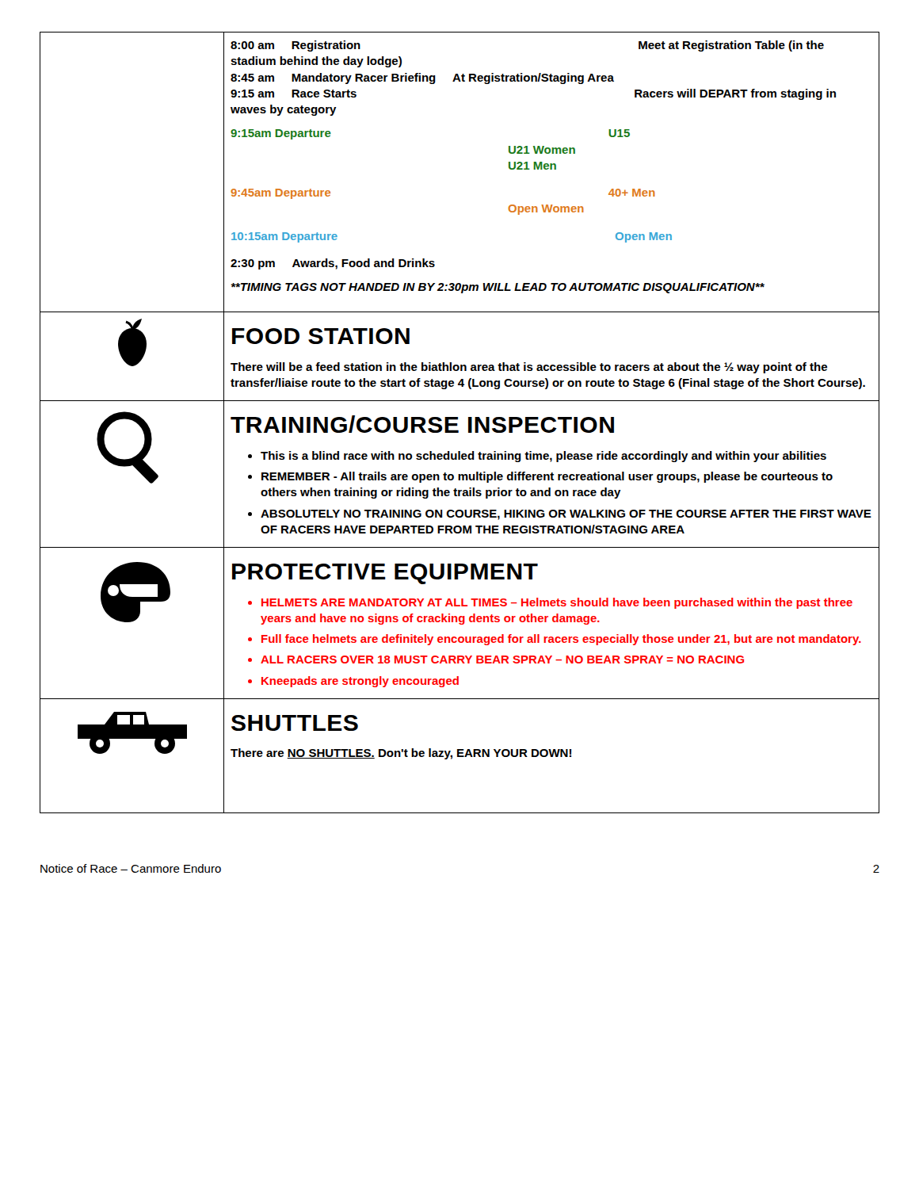| | 8:00 am Registration Meet at Registration Table (in the stadium behind the day lodge) 8:45 am Mandatory Racer Briefing At Registration/Staging Area 9:15 am Race Starts Racers will DEPART from staging in waves by category 9:15am Departure U15 U21 Women U21 Men 9:45am Departure 40+ Men Open Women 10:15am Departure Open Men 2:30 pm Awards, Food and Drinks **TIMING TAGS NOT HANDED IN BY 2:30pm WILL LEAD TO AUTOMATIC DISQUALIFICATION** |
| | FOOD STATION There will be a feed station in the biathlon area that is accessible to racers at about the ½ way point of the transfer/liaise route to the start of stage 4 (Long Course) or on route to Stage 6 (Final stage of the Short Course). |
| | TRAINING/COURSE INSPECTION This is a blind race with no scheduled training time, please ride accordingly and within your abilities REMEMBER - All trails are open to multiple different recreational user groups, please be courteous to others when training or riding the trails prior to and on race day ABSOLUTELY NO TRAINING ON COURSE, HIKING OR WALKING OF THE COURSE AFTER THE FIRST WAVE OF RACERS HAVE DEPARTED FROM THE REGISTRATION/STAGING AREA |
| | PROTECTIVE EQUIPMENT HELMETS ARE MANDATORY AT ALL TIMES – Helmets should have been purchased within the past three years and have no signs of cracking dents or other damage. Full face helmets are definitely encouraged for all racers especially those under 21, but are not mandatory. ALL RACERS OVER 18 MUST CARRY BEAR SPRAY – NO BEAR SPRAY = NO RACING Kneepads are strongly encouraged |
| | SHUTTLES There are NO SHUTTLES. Don't be lazy, EARN YOUR DOWN! |
Notice of Race – Canmore Enduro 2